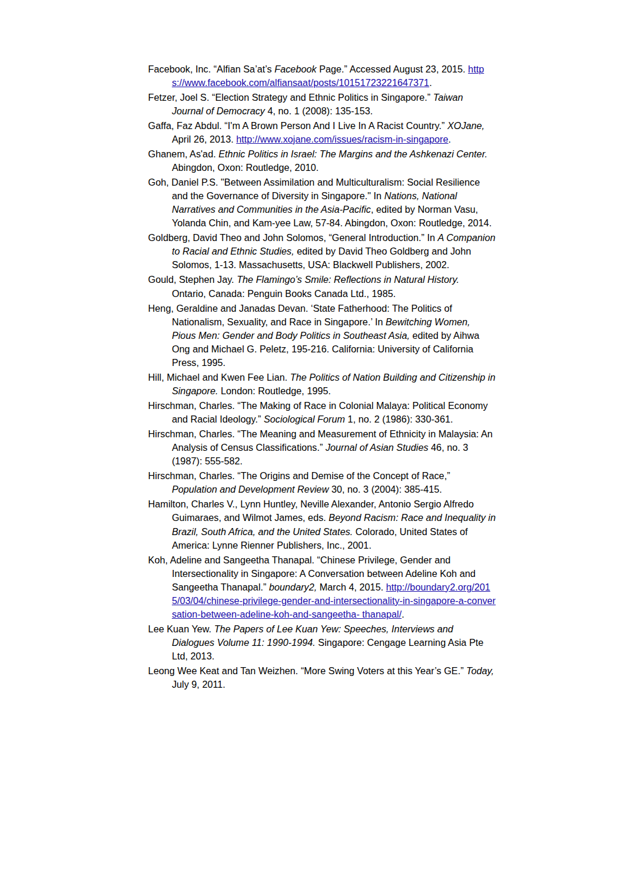Facebook, Inc. “Alfian Sa’at’s Facebook Page.” Accessed August 23, 2015. https://www.facebook.com/alfiansaat/posts/10151723221647371.
Fetzer, Joel S. “Election Strategy and Ethnic Politics in Singapore.” Taiwan Journal of Democracy 4, no. 1 (2008): 135-153.
Gaffa, Faz Abdul. “I'm A Brown Person And I Live In A Racist Country.” XOJane, April 26, 2013. http://www.xojane.com/issues/racism-in-singapore.
Ghanem, As'ad. Ethnic Politics in Israel: The Margins and the Ashkenazi Center. Abingdon, Oxon: Routledge, 2010.
Goh, Daniel P.S. "Between Assimilation and Multiculturalism: Social Resilience and the Governance of Diversity in Singapore." In Nations, National Narratives and Communities in the Asia-Pacific, edited by Norman Vasu, Yolanda Chin, and Kam-yee Law, 57-84. Abingdon, Oxon: Routledge, 2014.
Goldberg, David Theo and John Solomos, “General Introduction.” In A Companion to Racial and Ethnic Studies, edited by David Theo Goldberg and John Solomos, 1-13. Massachusetts, USA: Blackwell Publishers, 2002.
Gould, Stephen Jay. The Flamingo’s Smile: Reflections in Natural History. Ontario, Canada: Penguin Books Canada Ltd., 1985.
Heng, Geraldine and Janadas Devan. ‘State Fatherhood: The Politics of Nationalism, Sexuality, and Race in Singapore.’ In Bewitching Women, Pious Men: Gender and Body Politics in Southeast Asia, edited by Aihwa Ong and Michael G. Peletz, 195-216. California: University of California Press, 1995.
Hill, Michael and Kwen Fee Lian. The Politics of Nation Building and Citizenship in Singapore. London: Routledge, 1995.
Hirschman, Charles. “The Making of Race in Colonial Malaya: Political Economy and Racial Ideology.” Sociological Forum 1, no. 2 (1986): 330-361.
Hirschman, Charles. “The Meaning and Measurement of Ethnicity in Malaysia: An Analysis of Census Classifications.” Journal of Asian Studies 46, no. 3 (1987): 555-582.
Hirschman, Charles. “The Origins and Demise of the Concept of Race,” Population and Development Review 30, no. 3 (2004): 385-415.
Hamilton, Charles V., Lynn Huntley, Neville Alexander, Antonio Sergio Alfredo Guimaraes, and Wilmot James, eds. Beyond Racism: Race and Inequality in Brazil, South Africa, and the United States. Colorado, United States of America: Lynne Rienner Publishers, Inc., 2001.
Koh, Adeline and Sangeetha Thanapal. “Chinese Privilege, Gender and Intersectionality in Singapore: A Conversation between Adeline Koh and Sangeetha Thanapal.” boundary2, March 4, 2015. http://boundary2.org/2015/03/04/chinese-privilege-gender-and-intersectionality-in-singapore-a-conversation-between-adeline-koh-and-sangeetha- thanapal/.
Lee Kuan Yew. The Papers of Lee Kuan Yew: Speeches, Interviews and Dialogues Volume 11: 1990-1994. Singapore: Cengage Learning Asia Pte Ltd, 2013.
Leong Wee Keat and Tan Weizhen. “More Swing Voters at this Year’s GE.” Today, July 9, 2011.